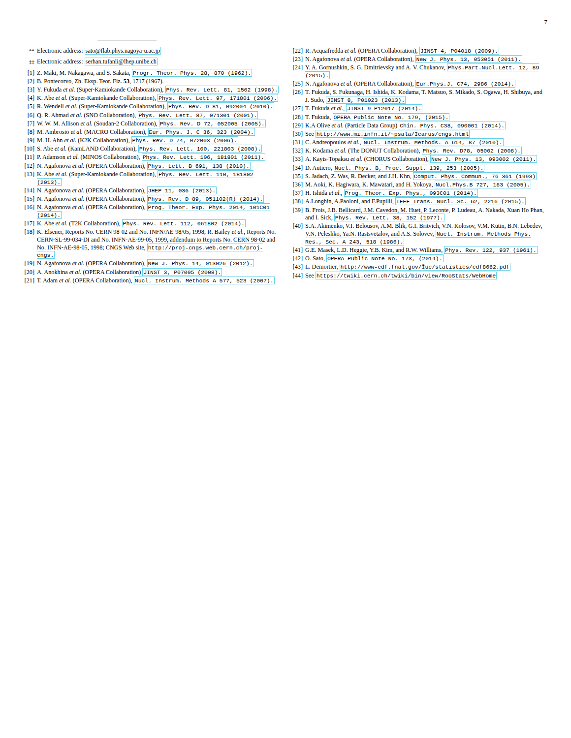7
**
Electronic address: sato@flab.phys.nagoya-u.ac.jp
‡‡
Electronic address: serhan.tufanli@lhep.unibe.ch
[1]
Z. Maki, M. Nakagawa, and S. Sakata, Progr. Theor. Phys. 28, 870 (1962).
[2]
B. Pontecorvo, Zh. Eksp. Teor. Fiz. 53, 1717 (1967).
[3]
Y. Fukuda et al. (Super-Kamiokande Collaboration), Phys. Rev. Lett. 81, 1562 (1998).
[4]
K. Abe et al. (Super-Kamiokande Collaboration), Phys. Rev. Lett. 97, 171801 (2006).
[5]
R. Wendell et al. (Super-Kamiokande Collaboration), Phys. Rev. D 81, 092004 (2010).
[6]
Q. R. Ahmad et al. (SNO Collaboration), Phys. Rev. Lett. 87, 071301 (2001).
[7]
W. W. M. Allison et al. (Soudan-2 Collaboration), Phys. Rev. D 72, 052005 (2005).
[8]
M. Ambrosio et al. (MACRO Collaboration), Eur. Phys. J. C 36, 323 (2004).
[9]
M. H. Ahn et al. (K2K Collaboration), Phys. Rev. D 74, 072003 (2006).
[10]
S. Abe et al. (KamLAND Collaboration), Phys. Rev. Lett. 100, 221803 (2008).
[11]
P. Adamson et al. (MINOS Collaboration), Phys. Rev. Lett. 106, 181801 (2011).
[12]
N. Agafonova et al. (OPERA Collaboration), Phys. Lett. B 691, 138 (2010).
[13]
K. Abe et al. (Super-Kamiokande Collaboration), Phys. Rev. Lett. 110, 181802 (2013).
[14]
N. Agafonova et al. (OPERA Collaboration), JHEP 11, 036 (2013).
[15]
N. Agafonova et al. (OPERA Collaboration), Phys. Rev. D 89, 051102(R) (2014).
[16]
N. Agafonova et al. (OPERA Collaboration), Prog. Theor. Exp. Phys. 2014, 101C01 (2014).
[17]
K. Abe et al. (T2K Collaboration), Phys. Rev. Lett. 112, 061802 (2014).
[18]
K. Elsener, Reports No. CERN 98-02 and No. INFN/AE-98/05, 1998; R. Bailey et al., Reports No. CERN-SL-99-034-DI and No. INFN-AE-99-05, 1999, addendum to Reports No. CERN 98-02 and No. INFN-AE-98-05, 1998; CNGS Web site, http://proj-cngs.web.cern.ch/proj-cngs.
[19]
N. Agafonova et al. (OPERA Collaboration), New J. Phys. 14, 013026 (2012).
[20]
A. Anokhina et al. (OPERA Collaboration) JINST 3, P07005 (2008).
[21]
T. Adam et al. (OPERA Collaboration), Nucl. Instrum. Methods A 577, 523 (2007).
[22]
R. Acquafredda et al. (OPERA Collaboration), JINST 4, P04018 (2009).
[23]
N. Agafonova et al. (OPERA Collaboration), New J. Phys. 13, 053051 (2011).
[24]
Y. A. Gornushkin, S. G. Dmitrievsky and A. V. Chukanov, Phys.Part.Nucl.Lett. 12, 89 (2015).
[25]
N. Agafonova et al. (OPERA Collaboration), Eur.Phys.J. C74, 2986 (2014).
[26]
T. Fukuda, S. Fukunaga, H. Ishida, K. Kodama, T. Matsuo, S. Mikado, S. Ogawa, H. Shibuya, and J. Sudo, JINST 8, P01023 (2013).
[27]
T. Fukuda et al., JINST 9 P12017 (2014).
[28]
T. Fukuda, OPERA Public Note No. 179, (2015).
[29]
K.A Olive et al. (Particle Data Group) Chin. Phys. C38, 090001 (2014).
[30]
See http://www.mi.infn.it/∼psala/Icarus/cngs.html
[31]
C. Andreopoulos et al., Nucl. Instrum. Methods. A 614, 87 (2010).
[32]
K. Kodama et al. (The DONUT Collaboration), Phys. Rev. D78, 05002 (2008).
[33]
A. Kayis-Topaksu et al. (CHORUS Collaboration), New J. Phys. 13, 093002 (2011).
[34]
D. Autiero, Nucl. Phys. B, Proc. Suppl. 139, 253 (2005).
[35]
S. Jadach, Z. Was, R. Decker, and J.H. Khn, Comput. Phys. Commun., 76 361 (1993)
[36]
M. Aoki, K. Hagiwara, K. Mawatari, and H. Yokoya, Nucl.Phys.B 727, 163 (2005).
[37]
H. Ishida et al., Prog. Theor. Exp. Phys., 093C01 (2014).
[38]
A.Longhin, A.Paoloni, and F.Pupilli, IEEE Trans. Nucl. Sc. 62, 2216 (2015).
[39]
B. Frois, J.B. Bellicard, J.M. Cavedon, M. Huet, P. Leconte, P. Ludeau, A. Nakada, Xuan Ho Phan, and I. Sick, Phys. Rev. Lett. 38, 152 (1977).
[40]
S.A. Akimenko, V.I. Belousov, A.M. Blik, G.I. Britvich, V.N. Kolosov, V.M. Kutin, B.N. Lebedev, V.N. Peleshko, Ya.N. Rastsvetalov, and A.S. Solovev, Nucl. Instrum. Methods Phys. Res., Sec. A 243, 518 (1986).
[41]
G.E. Masek, L.D. Heggie, Y.B. Kim, and R.W. Williams, Phys. Rev. 122, 937 (1961).
[42]
O. Sato, OPERA Public Note No. 173, (2014).
[43]
L. Demortier, http://www-cdf.fnal.gov/Ĩuc/statistics/cdf8662.pdf
[44]
See https://twiki.cern.ch/twiki/bin/view/RooStats/WebHome